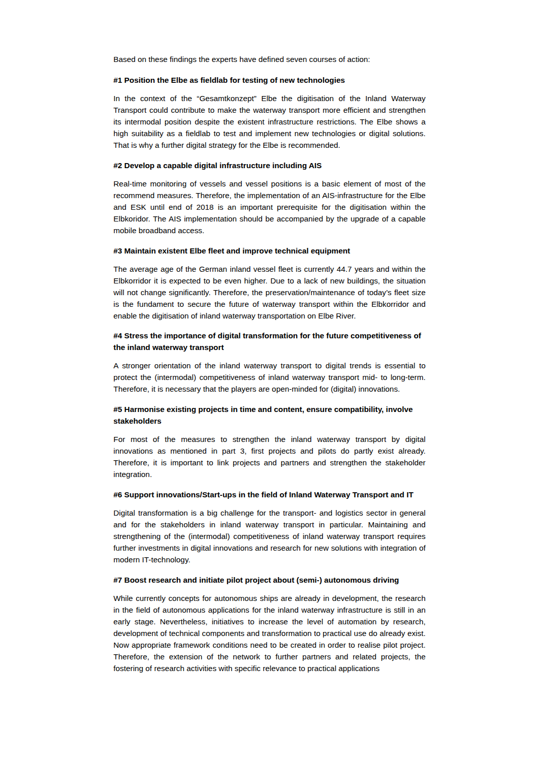Based on these findings the experts have defined seven courses of action:
#1 Position the Elbe as fieldlab for testing of new technologies
In the context of the “Gesamtkonzept” Elbe the digitisation of the Inland Waterway Transport could contribute to make the waterway transport more efficient and strengthen its intermodal position despite the existent infrastructure restrictions. The Elbe shows a high suitability as a fieldlab to test and implement new technologies or digital solutions. That is why a further digital strategy for the Elbe is recommended.
#2 Develop a capable digital infrastructure including AIS
Real-time monitoring of vessels and vessel positions is a basic element of most of the recommend measures. Therefore, the implementation of an AIS-infrastructure for the Elbe and ESK until end of 2018 is an important prerequisite for the digitisation within the Elbkoridor. The AIS implementation should be accompanied by the upgrade of a capable mobile broadband access.
#3 Maintain existent Elbe fleet and improve technical equipment
The average age of the German inland vessel fleet is currently 44.7 years and within the Elbkorridor it is expected to be even higher. Due to a lack of new buildings, the situation will not change significantly. Therefore, the preservation/maintenance of today’s fleet size is the fundament to secure the future of waterway transport within the Elbkorridor and enable the digitisation of inland waterway transportation on Elbe River.
#4 Stress the importance of digital transformation for the future competitiveness of the inland waterway transport
A stronger orientation of the inland waterway transport to digital trends is essential to protect the (intermodal) competitiveness of inland waterway transport mid- to long-term. Therefore, it is necessary that the players are open-minded for (digital) innovations.
#5 Harmonise existing projects in time and content, ensure compatibility, involve stakeholders
For most of the measures to strengthen the inland waterway transport by digital innovations as mentioned in part 3, first projects and pilots do partly exist already. Therefore, it is important to link projects and partners and strengthen the stakeholder integration.
#6 Support innovations/Start-ups in the field of Inland Waterway Transport and IT
Digital transformation is a big challenge for the transport- and logistics sector in general and for the stakeholders in inland waterway transport in particular. Maintaining and strengthening of the (intermodal) competitiveness of inland waterway transport requires further investments in digital innovations and research for new solutions with integration of modern IT-technology.
#7 Boost research and initiate pilot project about (semi-) autonomous driving
While currently concepts for autonomous ships are already in development, the research in the field of autonomous applications for the inland waterway infrastructure is still in an early stage. Nevertheless, initiatives to increase the level of automation by research, development of technical components and transformation to practical use do already exist. Now appropriate framework conditions need to be created in order to realise pilot project. Therefore, the extension of the network to further partners and related projects, the fostering of research activities with specific relevance to practical applications